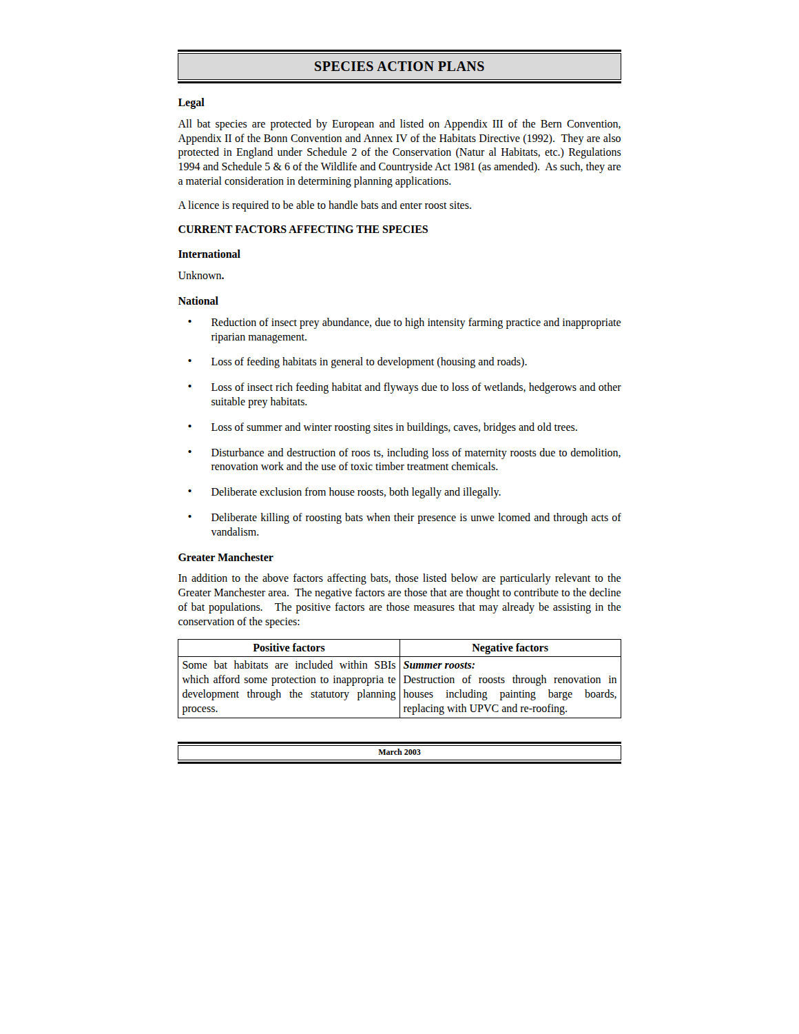Species Action Plans
Legal
All bat species are protected by European and listed on Appendix III of the Bern Convention, Appendix II of the Bonn Convention and Annex IV of the Habitats Directive (1992). They are also protected in England under Schedule 2 of the Conservation (Natur al Habitats, etc.) Regulations 1994 and Schedule 5 & 6 of the Wildlife and Countryside Act 1981 (as amended). As such, they are a material consideration in determining planning applications.
A licence is required to be able to handle bats and enter roost sites.
CURRENT FACTORS AFFECTING THE SPECIES
International
Unknown.
National
Reduction of insect prey abundance, due to high intensity farming practice and inappropriate riparian management.
Loss of feeding habitats in general to development (housing and roads).
Loss of insect rich feeding habitat and flyways due to loss of wetlands, hedgerows and other suitable prey habitats.
Loss of summer and winter roosting sites in buildings, caves, bridges and old trees.
Disturbance and destruction of roos ts, including loss of maternity roosts due to demolition, renovation work and the use of toxic timber treatment chemicals.
Deliberate exclusion from house roosts, both legally and illegally.
Deliberate killing of roosting bats when their presence is unwe lcomed and through acts of vandalism.
Greater Manchester
In addition to the above factors affecting bats, those listed below are particularly relevant to the Greater Manchester area. The negative factors are those that are thought to contribute to the decline of bat populations. The positive factors are those measures that may already be assisting in the conservation of the species:
| Positive factors | Negative factors |
| --- | --- |
| Some bat habitats are included within SBIs which afford some protection to inappropria te development through the statutory planning process. | Summer roosts: Destruction of roosts through renovation in houses including painting barge boards, replacing with UPVC and re-roofing. |
March 2003